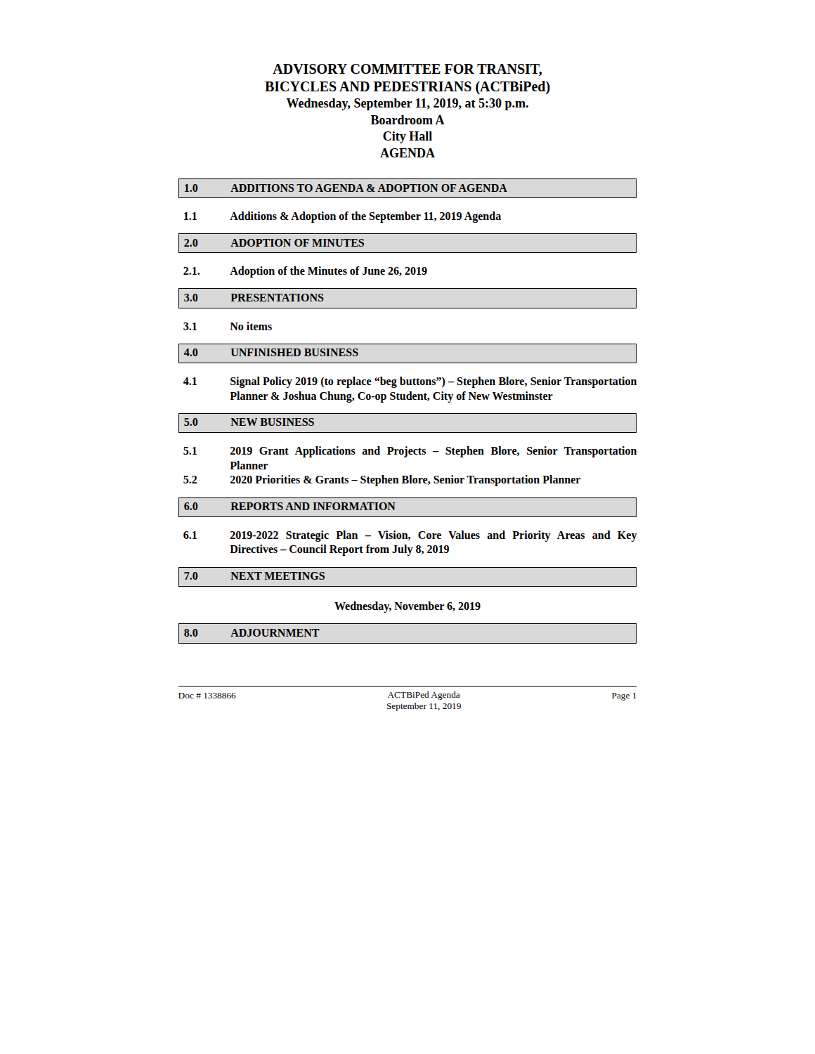ADVISORY COMMITTEE FOR TRANSIT,
BICYCLES AND PEDESTRIANS (ACTBiPed)
Wednesday, September 11, 2019, at 5:30 p.m.
Boardroom A
City Hall
AGENDA
1.0 ADDITIONS TO AGENDA & ADOPTION OF AGENDA
1.1 Additions & Adoption of the September 11, 2019 Agenda
2.0 ADOPTION OF MINUTES
2.1. Adoption of the Minutes of June 26, 2019
3.0 PRESENTATIONS
3.1 No items
4.0 UNFINISHED BUSINESS
4.1 Signal Policy 2019 (to replace “beg buttons”) – Stephen Blore, Senior Transportation Planner & Joshua Chung, Co-op Student, City of New Westminster
5.0 NEW BUSINESS
5.1 2019 Grant Applications and Projects – Stephen Blore, Senior Transportation Planner
5.2 2020 Priorities & Grants – Stephen Blore, Senior Transportation Planner
6.0 REPORTS AND INFORMATION
6.1 2019-2022 Strategic Plan – Vision, Core Values and Priority Areas and Key Directives – Council Report from July 8, 2019
7.0 NEXT MEETINGS
Wednesday, November 6, 2019
8.0 ADJOURNMENT
Doc # 1338866
ACTBiPed Agenda
September 11, 2019
Page 1